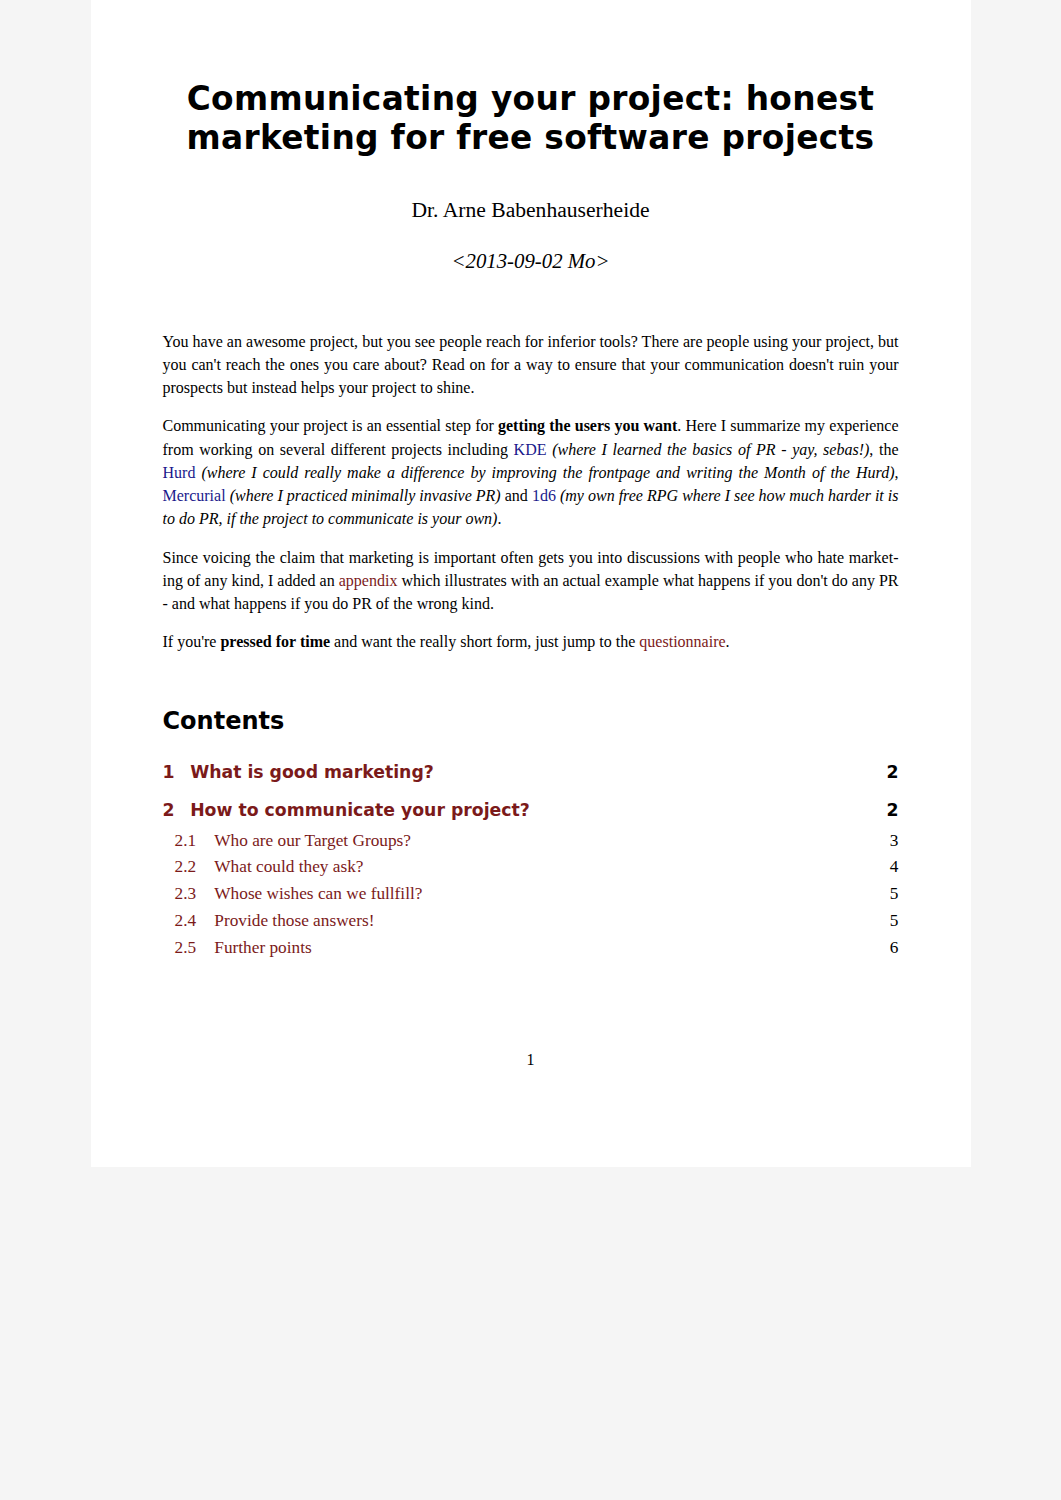Communicating your project: honest marketing for free software projects
Dr. Arne Babenhauserheide
<2013-09-02 Mo>
You have an awesome project, but you see people reach for inferior tools? There are people using your project, but you can't reach the ones you care about? Read on for a way to ensure that your communication doesn't ruin your prospects but instead helps your project to shine.
Communicating your project is an essential step for getting the users you want. Here I summarize my experience from working on several different projects including KDE (where I learned the basics of PR - yay, sebas!), the Hurd (where I could really make a difference by improving the frontpage and writing the Month of the Hurd), Mercurial (where I practiced minimally invasive PR) and 1d6 (my own free RPG where I see how much harder it is to do PR, if the project to communicate is your own).
Since voicing the claim that marketing is important often gets you into discussions with people who hate marketing of any kind, I added an appendix which illustrates with an actual example what happens if you don't do any PR - and what happens if you do PR of the wrong kind.
If you're pressed for time and want the really short form, just jump to the questionnaire.
Contents
1 What is good marketing? .................................................. 2
2 How to communicate your project? .................................................. 2
2.1 Who are our Target Groups? . . . . . . . . . . . . . . . . . . . . . . . . . . . . . . . . . . . . . . . . . . . . . . . . . . . 3
2.2 What could they ask? . . . . . . . . . . . . . . . . . . . . . . . . . . . . . . . . . . . . . . . . . . . . . . . . . . . . . 4
2.3 Whose wishes can we fullfill? . . . . . . . . . . . . . . . . . . . . . . . . . . . . . . . . . . . . . . . . . . . . . . . 5
2.4 Provide those answers! . . . . . . . . . . . . . . . . . . . . . . . . . . . . . . . . . . . . . . . . . . . . . . . . . . 5
2.5 Further points . . . . . . . . . . . . . . . . . . . . . . . . . . . . . . . . . . . . . . . . . . . . . . . . . . . . . . . . . 6
1